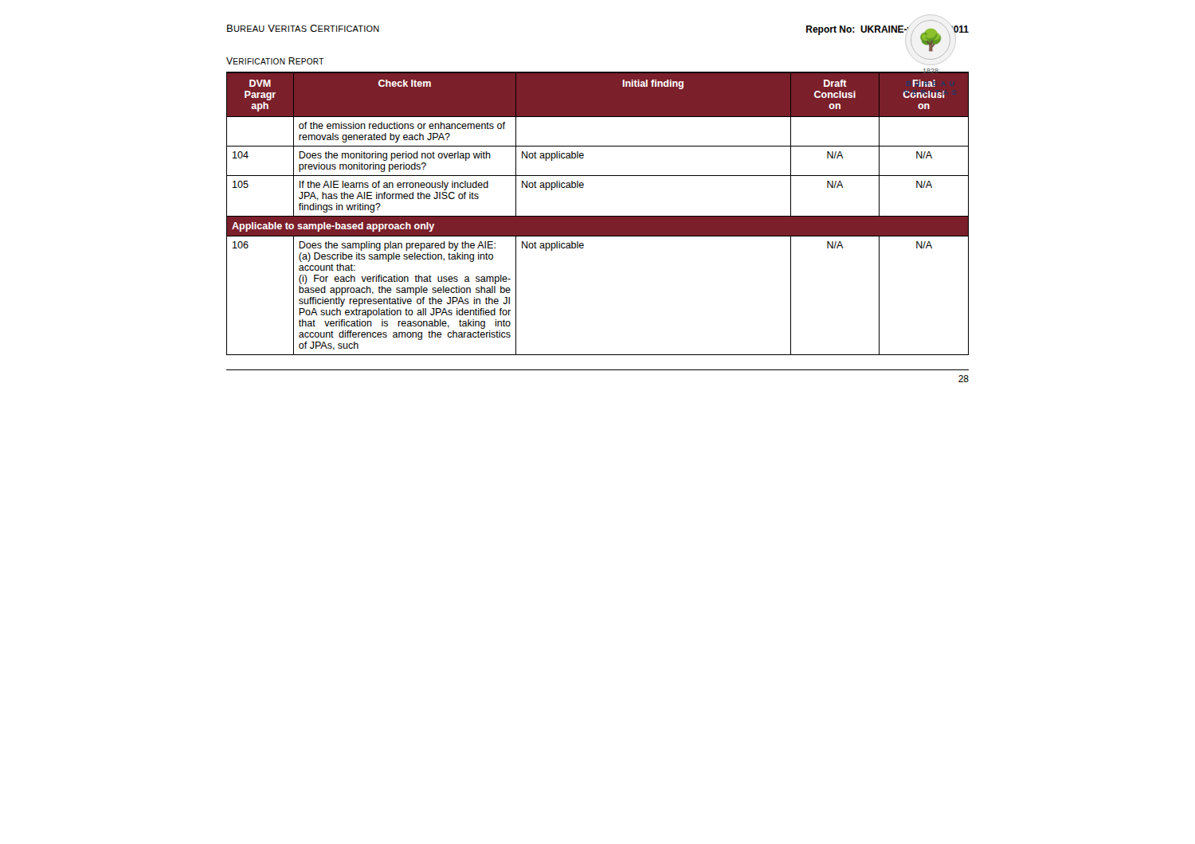BUREAU VERITAS CERTIFICATION
Report No: UKRAINE-ver/0402/2011
🌳
1828
B U R E A U
V E R I T A S
VERIFICATION REPORT
| DVM Paragr aph | Check Item | Initial finding | Draft Conclusi on | Final Conclusi on |
| --- | --- | --- | --- | --- |
| | of the emission reductions or enhancements of removals generated by each JPA? | | | |
| 104 | Does the monitoring period not overlap with previous monitoring periods? | Not applicable | N/A | N/A |
| 105 | If the AIE learns of an erroneously included JPA, has the AIE informed the JISC of its findings in writing? | Not applicable | N/A | N/A |
| Applicable to sample-based approach only |
| 106 | Does the sampling plan prepared by the AIE: (a) Describe its sample selection, taking into account that: (i) For each verification that uses a sample-based approach, the sample selection shall be sufficiently representative of the JPAs in the JI PoA such extrapolation to all JPAs identified for that verification is reasonable, taking into account differences among the characteristics of JPAs, such | Not applicable | N/A | N/A |
28